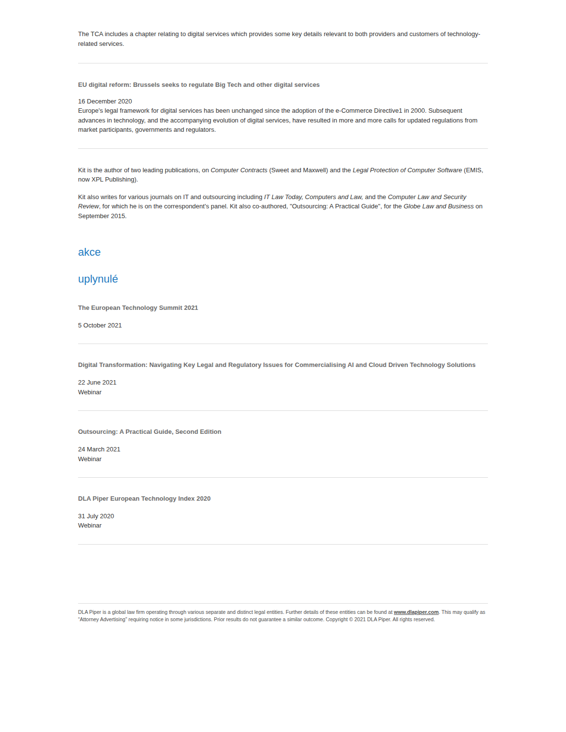The TCA includes a chapter relating to digital services which provides some key details relevant to both providers and customers of technology-related services.
EU digital reform: Brussels seeks to regulate Big Tech and other digital services
16 December 2020
Europe's legal framework for digital services has been unchanged since the adoption of the e-Commerce Directive1 in 2000. Subsequent advances in technology, and the accompanying evolution of digital services, have resulted in more and more calls for updated regulations from market participants, governments and regulators.
Kit is the author of two leading publications, on Computer Contracts (Sweet and Maxwell) and the Legal Protection of Computer Software (EMIS, now XPL Publishing).
Kit also writes for various journals on IT and outsourcing including IT Law Today, Computers and Law, and the Computer Law and Security Review, for which he is on the correspondent's panel. Kit also co-authored, "Outsourcing: A Practical Guide", for the Globe Law and Business on September 2015.
akce
uplynulé
The European Technology Summit 2021
5 October 2021
Digital Transformation: Navigating Key Legal and Regulatory Issues for Commercialising AI and Cloud Driven Technology Solutions
22 June 2021
Webinar
Outsourcing: A Practical Guide, Second Edition
24 March 2021
Webinar
DLA Piper European Technology Index 2020
31 July 2020
Webinar
DLA Piper is a global law firm operating through various separate and distinct legal entities. Further details of these entities can be found at www.dlapiper.com. This may qualify as “Attorney Advertising” requiring notice in some jurisdictions. Prior results do not guarantee a similar outcome. Copyright © 2021 DLA Piper. All rights reserved.